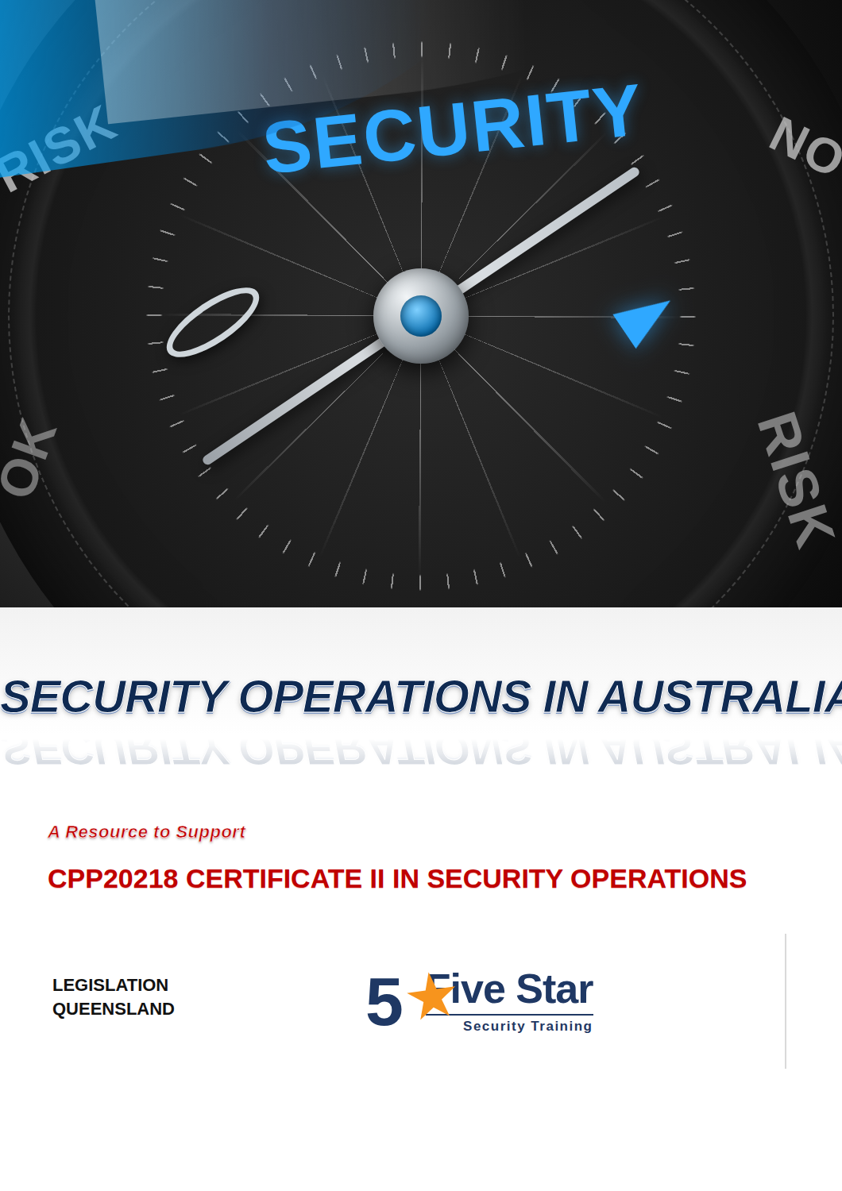Risk Security No Risk Ok
SECURITY OPERATIONS IN AUSTRALIA SECURITY OPERATIONS IN AUSTRALIA
A Resource to Support
CPP20218 CERTIFICATE II IN SECURITY OPERATIONS
LEGISLATION
QUEENSLAND
5
Five Star Security Training